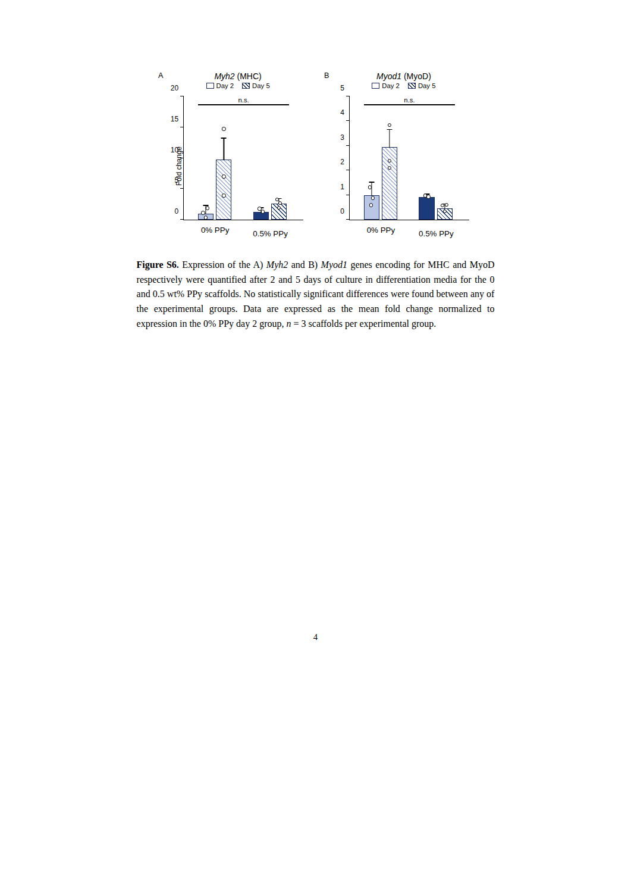A
Myh2 (MHC)
Day 2
Day 5
Fold change
0
5
10
15
20
n.s.
0% PPy
0.5% PPy
B
Myod1 (MyoD)
Day 2
Day 5
0
1
2
3
4
5
n.s.
0% PPy
0.5% PPy
Figure S6. Expression of the A) Myh2 and B) Myod1 genes encoding for MHC and MyoD respectively were quantified after 2 and 5 days of culture in differentiation media for the 0 and 0.5 wt% PPy scaffolds. No statistically significant differences were found between any of the experimental groups. Data are expressed as the mean fold change normalized to expression in the 0% PPy day 2 group, n = 3 scaffolds per experimental group.
4